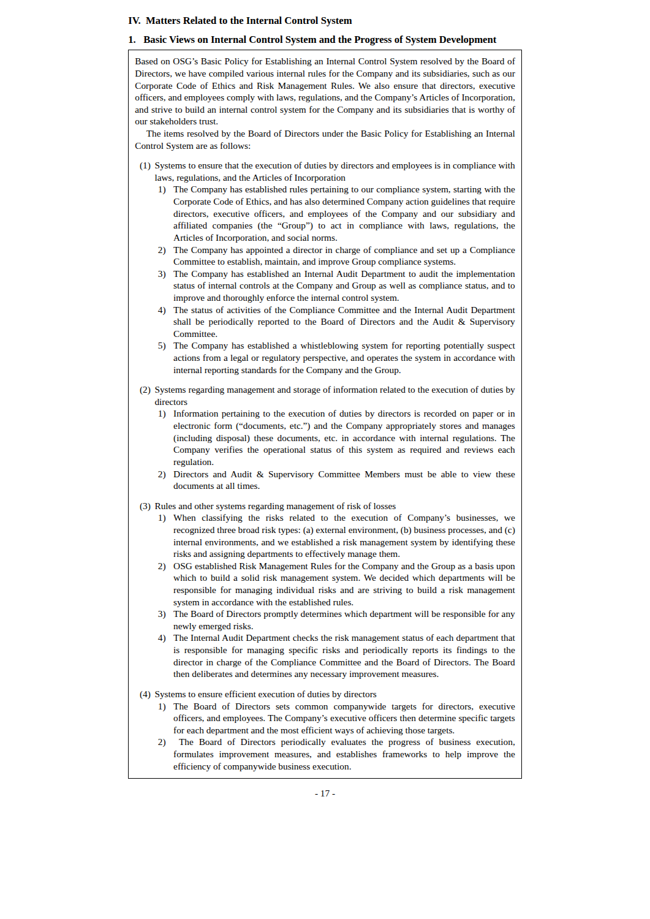IV. Matters Related to the Internal Control System
1. Basic Views on Internal Control System and the Progress of System Development
Based on OSG’s Basic Policy for Establishing an Internal Control System resolved by the Board of Directors, we have compiled various internal rules for the Company and its subsidiaries, such as our Corporate Code of Ethics and Risk Management Rules. We also ensure that directors, executive officers, and employees comply with laws, regulations, and the Company’s Articles of Incorporation, and strive to build an internal control system for the Company and its subsidiaries that is worthy of our stakeholders trust.
The items resolved by the Board of Directors under the Basic Policy for Establishing an Internal Control System are as follows:
(1) Systems to ensure that the execution of duties by directors and employees is in compliance with laws, regulations, and the Articles of Incorporation
1) The Company has established rules pertaining to our compliance system, starting with the Corporate Code of Ethics, and has also determined Company action guidelines that require directors, executive officers, and employees of the Company and our subsidiary and affiliated companies (the “Group”) to act in compliance with laws, regulations, the Articles of Incorporation, and social norms.
2) The Company has appointed a director in charge of compliance and set up a Compliance Committee to establish, maintain, and improve Group compliance systems.
3) The Company has established an Internal Audit Department to audit the implementation status of internal controls at the Company and Group as well as compliance status, and to improve and thoroughly enforce the internal control system.
4) The status of activities of the Compliance Committee and the Internal Audit Department shall be periodically reported to the Board of Directors and the Audit & Supervisory Committee.
5) The Company has established a whistleblowing system for reporting potentially suspect actions from a legal or regulatory perspective, and operates the system in accordance with internal reporting standards for the Company and the Group.
(2) Systems regarding management and storage of information related to the execution of duties by directors
1) Information pertaining to the execution of duties by directors is recorded on paper or in electronic form (“documents, etc.”) and the Company appropriately stores and manages (including disposal) these documents, etc. in accordance with internal regulations. The Company verifies the operational status of this system as required and reviews each regulation.
2) Directors and Audit & Supervisory Committee Members must be able to view these documents at all times.
(3) Rules and other systems regarding management of risk of losses
1) When classifying the risks related to the execution of Company’s businesses, we recognized three broad risk types: (a) external environment, (b) business processes, and (c) internal environments, and we established a risk management system by identifying these risks and assigning departments to effectively manage them.
2) OSG established Risk Management Rules for the Company and the Group as a basis upon which to build a solid risk management system. We decided which departments will be responsible for managing individual risks and are striving to build a risk management system in accordance with the established rules.
3) The Board of Directors promptly determines which department will be responsible for any newly emerged risks.
4) The Internal Audit Department checks the risk management status of each department that is responsible for managing specific risks and periodically reports its findings to the director in charge of the Compliance Committee and the Board of Directors. The Board then deliberates and determines any necessary improvement measures.
(4) Systems to ensure efficient execution of duties by directors
1) The Board of Directors sets common companywide targets for directors, executive officers, and employees. The Company’s executive officers then determine specific targets for each department and the most efficient ways of achieving those targets.
2) The Board of Directors periodically evaluates the progress of business execution, formulates improvement measures, and establishes frameworks to help improve the efficiency of companywide business execution.
- 17 -